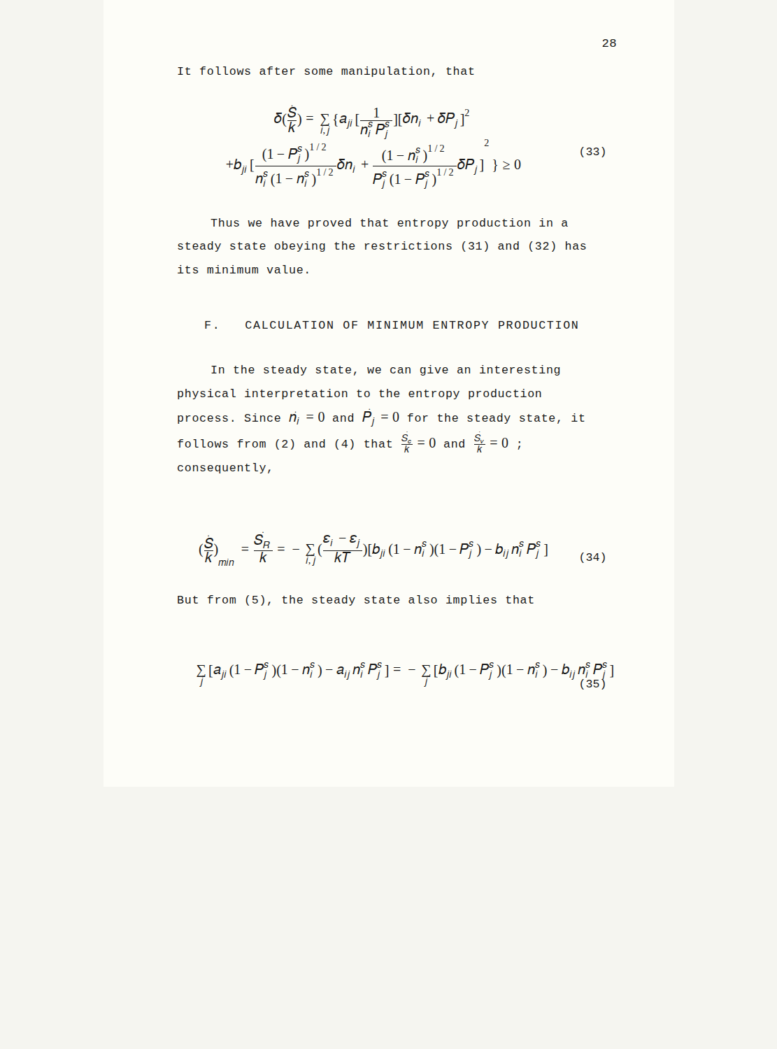28
It follows after some manipulation, that
(33)
δ ( Ṡ k ) = ∑ i,j { aji [ 1 nisPjs ] [ δni + δPj ] 2 + bji [ (1−Pjs) 1/2 nis (1−nis) 1/2 δni + (1−nis) 1/2 Pjs (1−Pjs) 1/2 δPj ] 2 } ≥ 0
Thus we have proved that entropy production in a steady state obeying the restrictions (31) and (32) has its minimum value.
F. CALCULATION OF MINIMUM ENTROPY PRODUCTION
In the steady state, we can give an interesting physical interpretation to the entropy production process. Since ni̇=0 and Pj̇=0 for the steady state, it follows from (2) and (4) that Sċk=0 and Sv̇k=0 ; consequently,
(34)
( Ṡ k ) min = SṘ k = − ∑ i,j ( εi−εj kT ) [ bji (1−nis) (1−Pjs) − bij nis Pjs ]
But from (5), the steady state also implies that
(35)
∑ j [ aji (1−Pjs) (1−nis) − aij nis Pjs ] = − ∑ j [ bji (1−Pjs) (1−nis) − bij nis Pjs ]